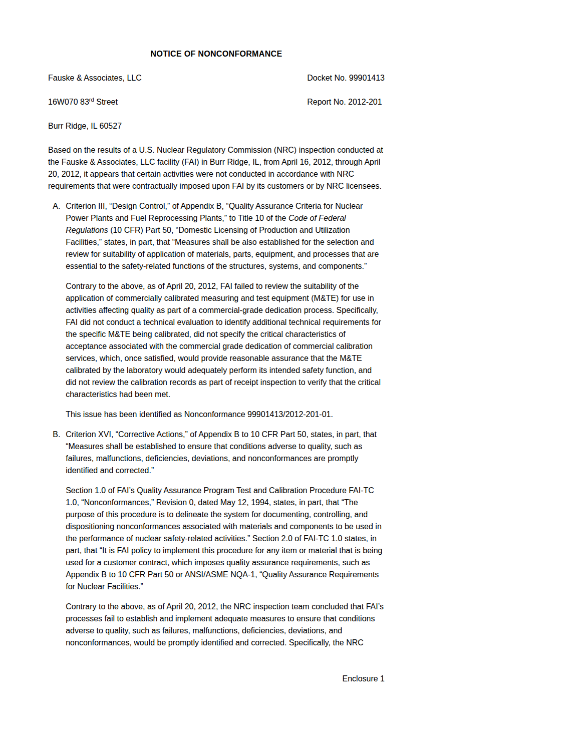NOTICE OF NONCONFORMANCE
Fauske & Associates, LLC
16W070 83rd Street
Burr Ridge, IL 60527
Docket No. 99901413
Report No. 2012-201
Based on the results of a U.S. Nuclear Regulatory Commission (NRC) inspection conducted at the Fauske & Associates, LLC facility (FAI) in Burr Ridge, IL, from April 16, 2012, through April 20, 2012, it appears that certain activities were not conducted in accordance with NRC requirements that were contractually imposed upon FAI by its customers or by NRC licensees.
Criterion III, “Design Control,” of Appendix B, “Quality Assurance Criteria for Nuclear Power Plants and Fuel Reprocessing Plants,” to Title 10 of the Code of Federal Regulations (10 CFR) Part 50, “Domestic Licensing of Production and Utilization Facilities,” states, in part, that “Measures shall be also established for the selection and review for suitability of application of materials, parts, equipment, and processes that are essential to the safety-related functions of the structures, systems, and components.”
Contrary to the above, as of April 20, 2012, FAI failed to review the suitability of the application of commercially calibrated measuring and test equipment (M&TE) for use in activities affecting quality as part of a commercial-grade dedication process. Specifically, FAI did not conduct a technical evaluation to identify additional technical requirements for the specific M&TE being calibrated, did not specify the critical characteristics of acceptance associated with the commercial grade dedication of commercial calibration services, which, once satisfied, would provide reasonable assurance that the M&TE calibrated by the laboratory would adequately perform its intended safety function, and did not review the calibration records as part of receipt inspection to verify that the critical characteristics had been met.
This issue has been identified as Nonconformance 99901413/2012-201-01.
Criterion XVI, “Corrective Actions,” of Appendix B to 10 CFR Part 50, states, in part, that “Measures shall be established to ensure that conditions adverse to quality, such as failures, malfunctions, deficiencies, deviations, and nonconformances are promptly identified and corrected.”
Section 1.0 of FAI’s Quality Assurance Program Test and Calibration Procedure FAI-TC 1.0, “Nonconformances,” Revision 0, dated May 12, 1994, states, in part, that “The purpose of this procedure is to delineate the system for documenting, controlling, and dispositioning nonconformances associated with materials and components to be used in the performance of nuclear safety-related activities.” Section 2.0 of FAI-TC 1.0 states, in part, that “It is FAI policy to implement this procedure for any item or material that is being used for a customer contract, which imposes quality assurance requirements, such as Appendix B to 10 CFR Part 50 or ANSI/ASME NQA-1, “Quality Assurance Requirements for Nuclear Facilities.”
Contrary to the above, as of April 20, 2012, the NRC inspection team concluded that FAI’s processes fail to establish and implement adequate measures to ensure that conditions adverse to quality, such as failures, malfunctions, deficiencies, deviations, and nonconformances, would be promptly identified and corrected. Specifically, the NRC
Enclosure 1